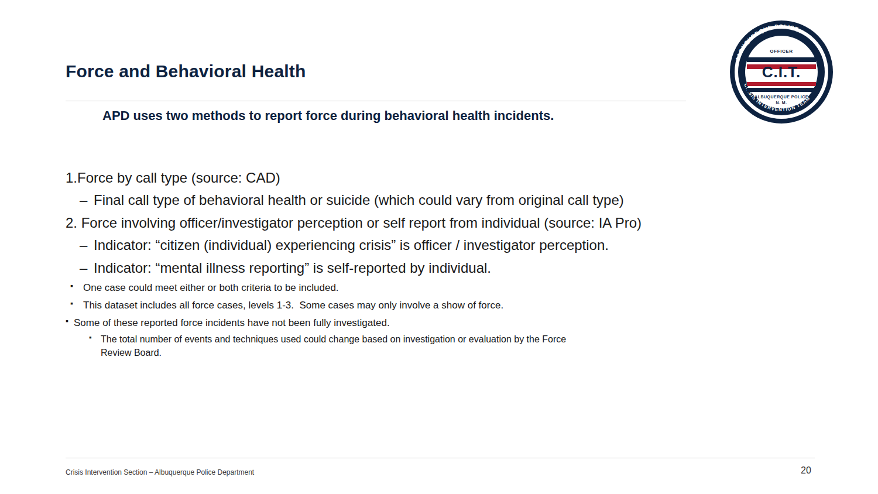Force and Behavioral Health
APD uses two methods to report force during behavioral health incidents.
1.Force by call type (source: CAD)
Final call type of behavioral health or suicide (which could vary from original call type)
2. Force involving officer/investigator perception or self report from individual (source: IA Pro)
Indicator: “citizen (individual) experiencing crisis” is officer / investigator perception.
Indicator: “mental illness reporting” is self-reported by individual.
One case could meet either or both criteria to be included.
This dataset includes all force cases, levels 1-3. Some cases may only involve a show of force.
Some of these reported force incidents have not been fully investigated.
The total number of events and techniques used could change based on investigation or evaluation by the ForceReview Board.
Crisis Intervention Section – Albuquerque Police Department
20
ALBUQUERQUE POLICE CRISIS INTERVENTION TEAM OFFICER C.I.T. ALBUQUERQUE POLICE N. M.